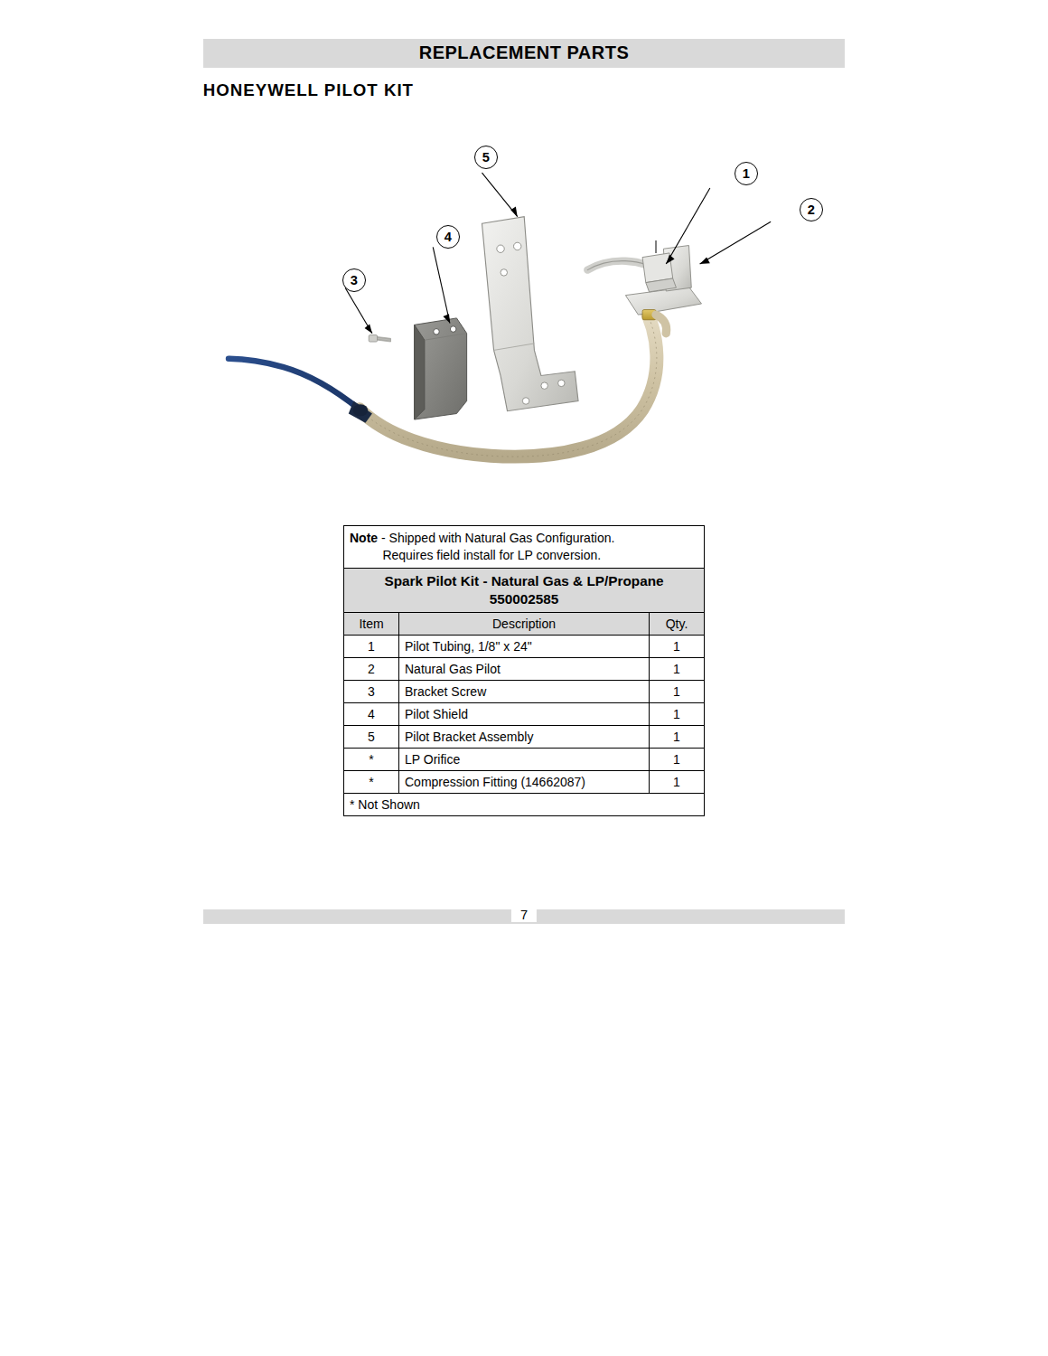REPLACEMENT PARTS
HONEYWELL PILOT KIT
5
1
2
4
3
| Note - Shipped with Natural Gas Configuration. Requires field install for LP conversion. |
| Spark Pilot Kit - Natural Gas & LP/Propane 550002585 |
| Item | Description | Qty. |
| 1 | Pilot Tubing, 1/8" x 24" | 1 |
| 2 | Natural Gas Pilot | 1 |
| 3 | Bracket Screw | 1 |
| 4 | Pilot Shield | 1 |
| 5 | Pilot Bracket Assembly | 1 |
| * | LP Orifice | 1 |
| * | Compression Fitting (14662087) | 1 |
| * Not Shown |
7